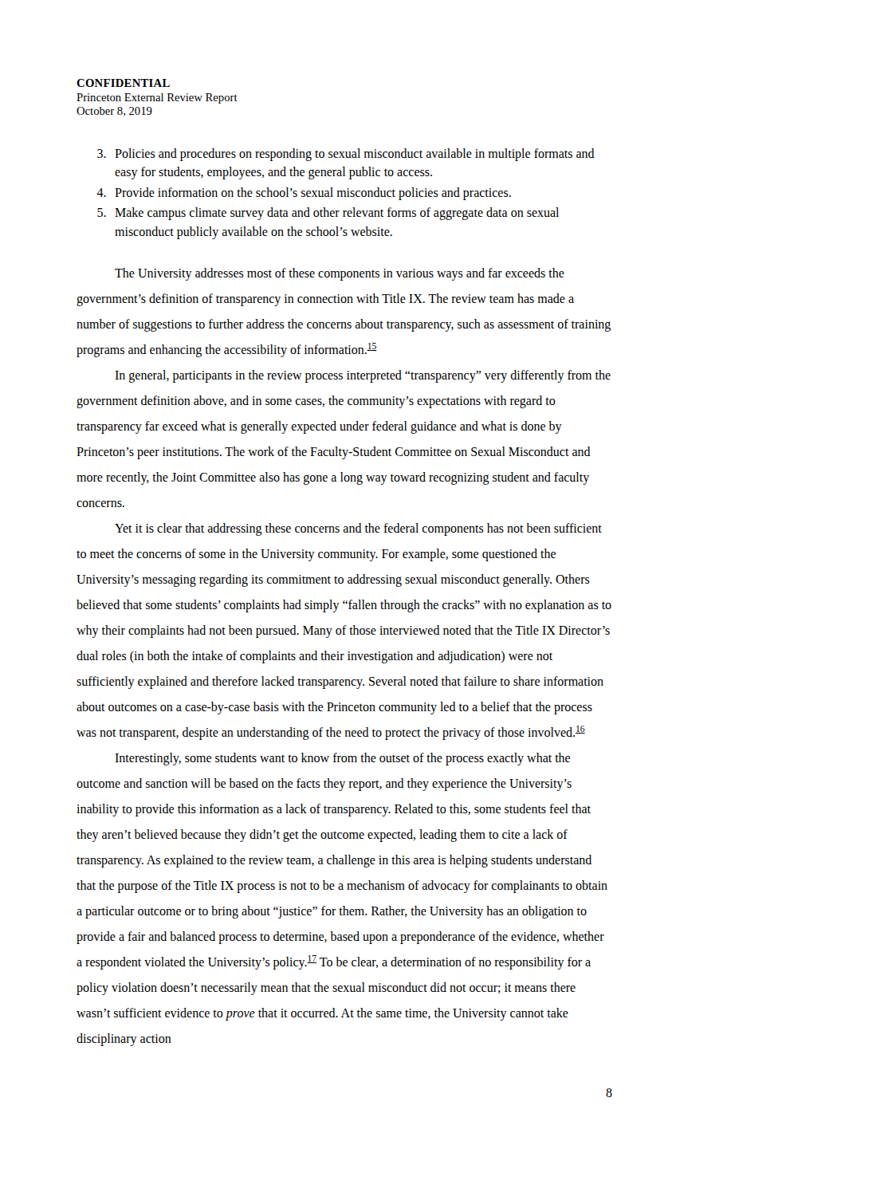CONFIDENTIAL
Princeton External Review Report
October 8, 2019
Policies and procedures on responding to sexual misconduct available in multiple formats and easy for students, employees, and the general public to access.
Provide information on the school’s sexual misconduct policies and practices.
Make campus climate survey data and other relevant forms of aggregate data on sexual misconduct publicly available on the school’s website.
The University addresses most of these components in various ways and far exceeds the government’s definition of transparency in connection with Title IX. The review team has made a number of suggestions to further address the concerns about transparency, such as assessment of training programs and enhancing the accessibility of information.15
In general, participants in the review process interpreted “transparency” very differently from the government definition above, and in some cases, the community’s expectations with regard to transparency far exceed what is generally expected under federal guidance and what is done by Princeton’s peer institutions. The work of the Faculty-Student Committee on Sexual Misconduct and more recently, the Joint Committee also has gone a long way toward recognizing student and faculty concerns.
Yet it is clear that addressing these concerns and the federal components has not been sufficient to meet the concerns of some in the University community. For example, some questioned the University’s messaging regarding its commitment to addressing sexual misconduct generally. Others believed that some students’ complaints had simply “fallen through the cracks” with no explanation as to why their complaints had not been pursued. Many of those interviewed noted that the Title IX Director’s dual roles (in both the intake of complaints and their investigation and adjudication) were not sufficiently explained and therefore lacked transparency. Several noted that failure to share information about outcomes on a case-by-case basis with the Princeton community led to a belief that the process was not transparent, despite an understanding of the need to protect the privacy of those involved.16
Interestingly, some students want to know from the outset of the process exactly what the outcome and sanction will be based on the facts they report, and they experience the University’s inability to provide this information as a lack of transparency. Related to this, some students feel that they aren’t believed because they didn’t get the outcome expected, leading them to cite a lack of transparency. As explained to the review team, a challenge in this area is helping students understand that the purpose of the Title IX process is not to be a mechanism of advocacy for complainants to obtain a particular outcome or to bring about “justice” for them. Rather, the University has an obligation to provide a fair and balanced process to determine, based upon a preponderance of the evidence, whether a respondent violated the University’s policy.17 To be clear, a determination of no responsibility for a policy violation doesn’t necessarily mean that the sexual misconduct did not occur; it means there wasn’t sufficient evidence to prove that it occurred. At the same time, the University cannot take disciplinary action
8